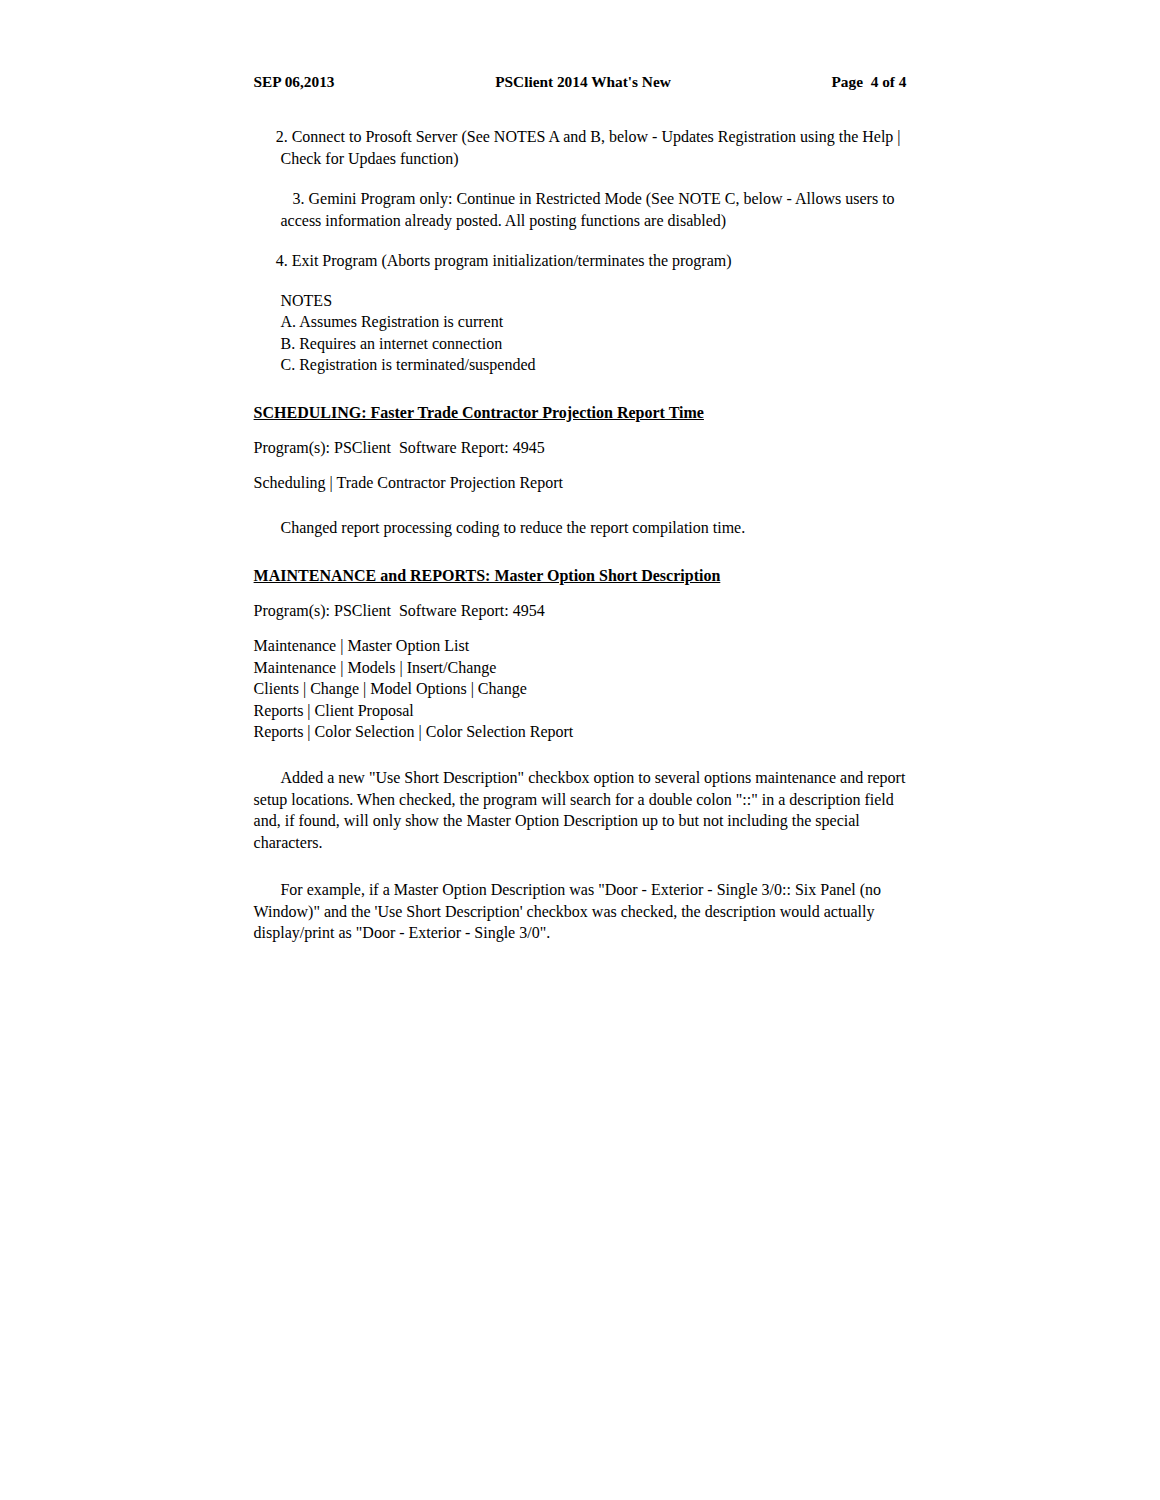SEP 06,2013 PSClient 2014 What's New Page 4 of 4
2. Connect to Prosoft Server (See NOTES A and B, below - Updates Registration using the Help | Check for Updaes function)
3. Gemini Program only: Continue in Restricted Mode (See NOTE C, below - Allows users to access information already posted. All posting functions are disabled)
4. Exit Program (Aborts program initialization/terminates the program)
NOTES
A. Assumes Registration is current
B. Requires an internet connection
C. Registration is terminated/suspended
SCHEDULING: Faster Trade Contractor Projection Report Time
Program(s): PSClient Software Report: 4945
Scheduling | Trade Contractor Projection Report
Changed report processing coding to reduce the report compilation time.
MAINTENANCE and REPORTS: Master Option Short Description
Program(s): PSClient Software Report: 4954
Maintenance | Master Option List
Maintenance | Models | Insert/Change
Clients | Change | Model Options | Change
Reports | Client Proposal
Reports | Color Selection | Color Selection Report
Added a new "Use Short Description" checkbox option to several options maintenance and report setup locations. When checked, the program will search for a double colon "::" in a description field and, if found, will only show the Master Option Description up to but not including the special characters.
For example, if a Master Option Description was "Door - Exterior - Single 3/0:: Six Panel (no Window)" and the 'Use Short Description' checkbox was checked, the description would actually display/print as "Door - Exterior - Single 3/0".